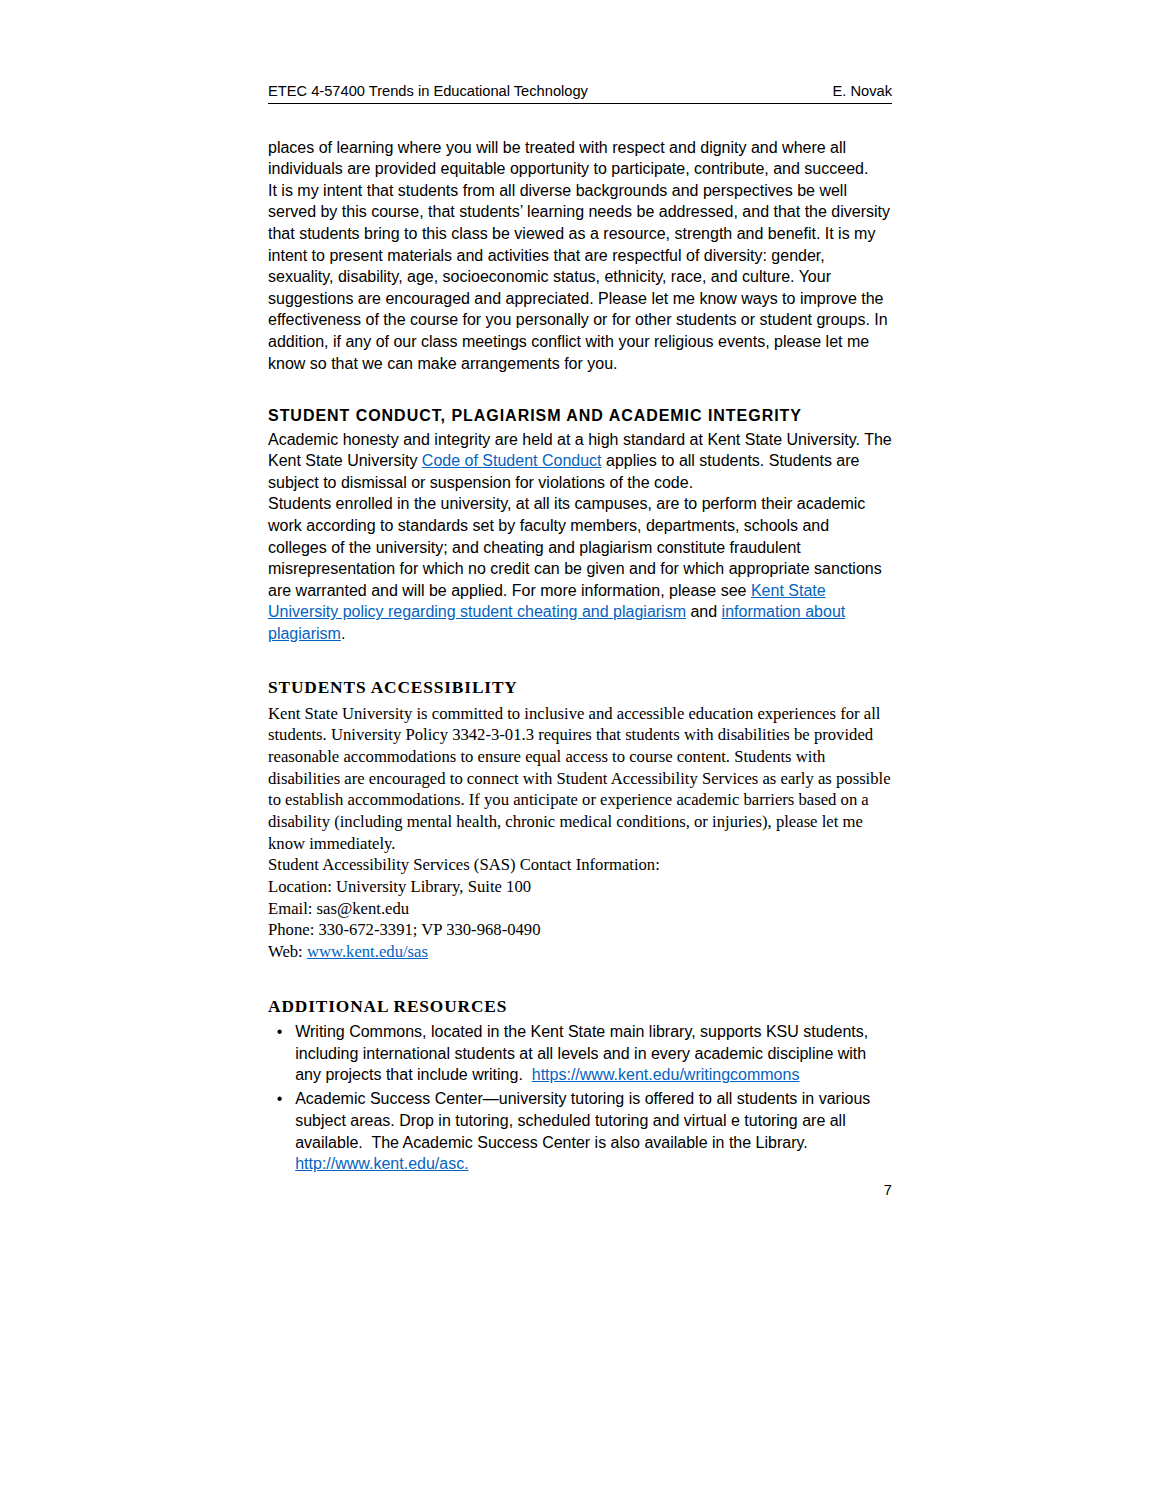ETEC 4-57400 Trends in Educational Technology
E. Novak
places of learning where you will be treated with respect and dignity and where all individuals are provided equitable opportunity to participate, contribute, and succeed.
It is my intent that students from all diverse backgrounds and perspectives be well served by this course, that students’ learning needs be addressed, and that the diversity that students bring to this class be viewed as a resource, strength and benefit. It is my intent to present materials and activities that are respectful of diversity: gender, sexuality, disability, age, socioeconomic status, ethnicity, race, and culture. Your suggestions are encouraged and appreciated. Please let me know ways to improve the effectiveness of the course for you personally or for other students or student groups. In addition, if any of our class meetings conflict with your religious events, please let me know so that we can make arrangements for you.
Student Conduct, Plagiarism and Academic Integrity
Academic honesty and integrity are held at a high standard at Kent State University. The Kent State University Code of Student Conduct applies to all students. Students are subject to dismissal or suspension for violations of the code.
Students enrolled in the university, at all its campuses, are to perform their academic work according to standards set by faculty members, departments, schools and colleges of the university; and cheating and plagiarism constitute fraudulent misrepresentation for which no credit can be given and for which appropriate sanctions are warranted and will be applied. For more information, please see Kent State University policy regarding student cheating and plagiarism and information about plagiarism.
Students Accessibility
Kent State University is committed to inclusive and accessible education experiences for all students. University Policy 3342-3-01.3 requires that students with disabilities be provided reasonable accommodations to ensure equal access to course content. Students with disabilities are encouraged to connect with Student Accessibility Services as early as possible to establish accommodations. If you anticipate or experience academic barriers based on a disability (including mental health, chronic medical conditions, or injuries), please let me know immediately.
Student Accessibility Services (SAS) Contact Information:
Location: University Library, Suite 100
Email: sas@kent.edu
Phone: 330-672-3391; VP 330-968-0490
Web: www.kent.edu/sas
Additional Resources
Writing Commons, located in the Kent State main library, supports KSU students, including international students at all levels and in every academic discipline with any projects that include writing. https://www.kent.edu/writingcommons
Academic Success Center—university tutoring is offered to all students in various subject areas. Drop in tutoring, scheduled tutoring and virtual e tutoring are all available. The Academic Success Center is also available in the Library. http://www.kent.edu/asc.
7